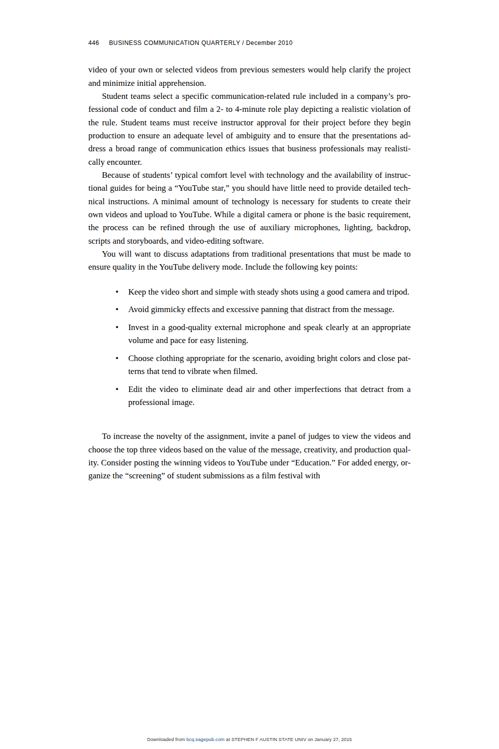446 BUSINESS COMMUNICATION QUARTERLY / December 2010
video of your own or selected videos from previous semesters would help clarify the project and minimize initial apprehension.
Student teams select a specific communication-related rule included in a company’s professional code of conduct and film a 2- to 4-minute role play depicting a realistic violation of the rule. Student teams must receive instructor approval for their project before they begin production to ensure an adequate level of ambiguity and to ensure that the presentations address a broad range of communication ethics issues that business professionals may realistically encounter.
Because of students’ typical comfort level with technology and the availability of instructional guides for being a “YouTube star,” you should have little need to provide detailed technical instructions. A minimal amount of technology is necessary for students to create their own videos and upload to YouTube. While a digital camera or phone is the basic requirement, the process can be refined through the use of auxiliary microphones, lighting, backdrop, scripts and storyboards, and video-editing software.
You will want to discuss adaptations from traditional presentations that must be made to ensure quality in the YouTube delivery mode. Include the following key points:
Keep the video short and simple with steady shots using a good camera and tripod.
Avoid gimmicky effects and excessive panning that distract from the message.
Invest in a good-quality external microphone and speak clearly at an appropriate volume and pace for easy listening.
Choose clothing appropriate for the scenario, avoiding bright colors and close patterns that tend to vibrate when filmed.
Edit the video to eliminate dead air and other imperfections that detract from a professional image.
To increase the novelty of the assignment, invite a panel of judges to view the videos and choose the top three videos based on the value of the message, creativity, and production quality. Consider posting the winning videos to YouTube under “Education.” For added energy, organize the “screening” of student submissions as a film festival with
Downloaded from bcq.sagepub.com at STEPHEN F AUSTIN STATE UNIV on January 27, 2015